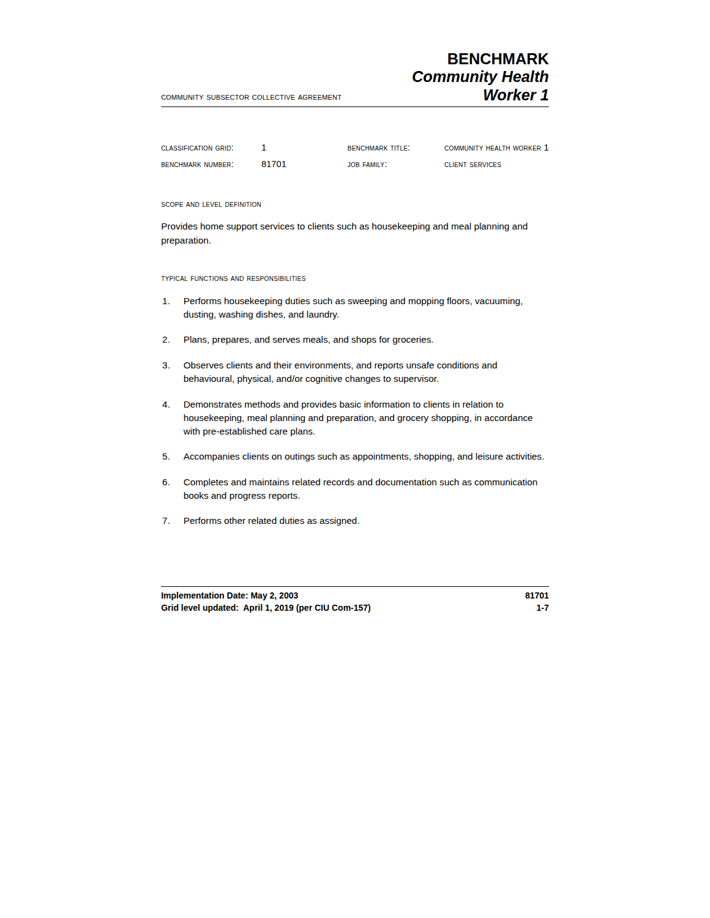Community Subsector Collective Agreement
BENCHMARK
Community Health
Worker 1
| Classification Grid: | 1 | Benchmark Title: | Community Health Worker 1 |
| Benchmark Number: | 81701 | Job Family: | Client Services |
Scope and Level Definition
Provides home support services to clients such as housekeeping and meal planning and preparation.
Typical Functions and Responsibilities
Performs housekeeping duties such as sweeping and mopping floors, vacuuming, dusting, washing dishes, and laundry.
Plans, prepares, and serves meals, and shops for groceries.
Observes clients and their environments, and reports unsafe conditions and behavioural, physical, and/or cognitive changes to supervisor.
Demonstrates methods and provides basic information to clients in relation to housekeeping, meal planning and preparation, and grocery shopping, in accordance with pre-established care plans.
Accompanies clients on outings such as appointments, shopping, and leisure activities.
Completes and maintains related records and documentation such as communication books and progress reports.
Performs other related duties as assigned.
Implementation Date: May 2, 2003 81701
Grid level updated: April 1, 2019 (per CIU Com-157) 1-7